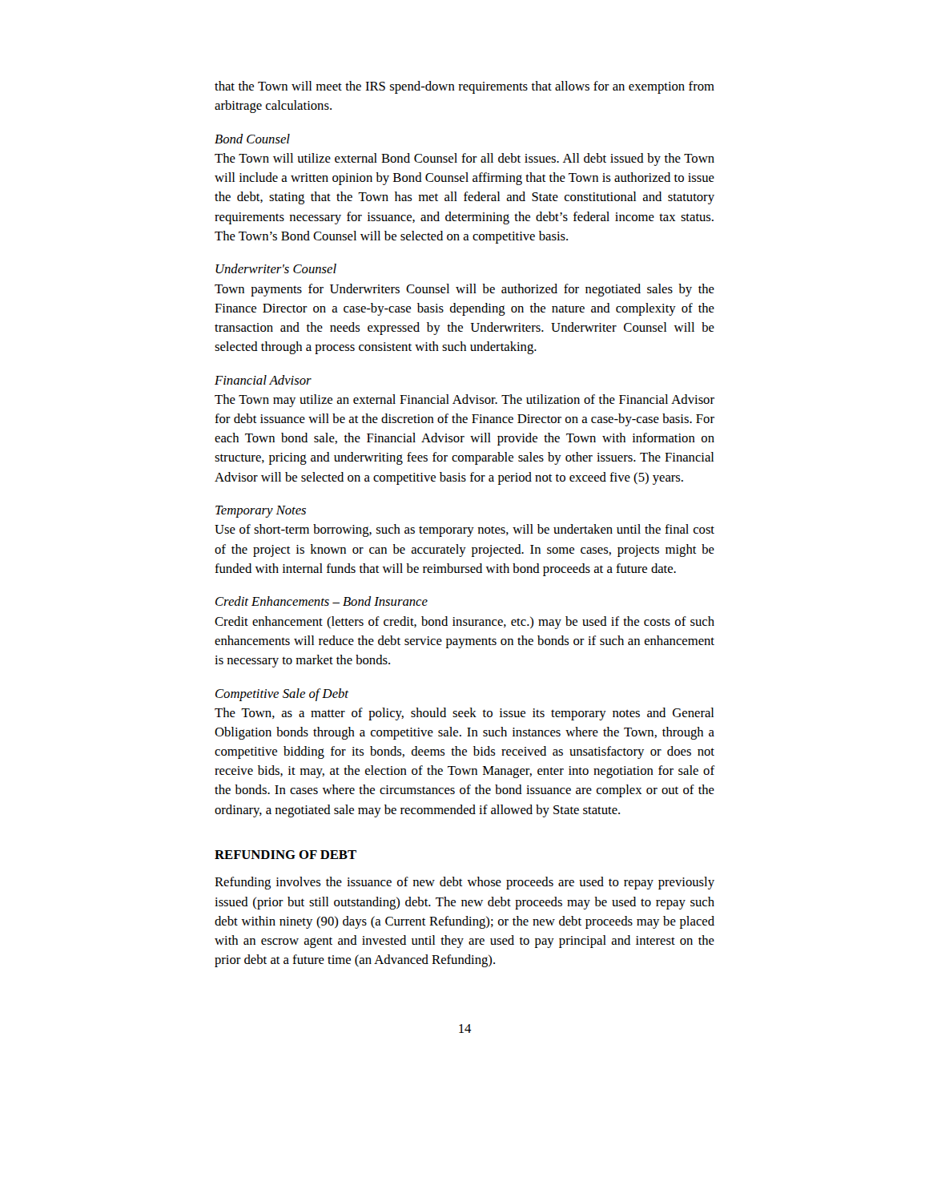that the Town will meet the IRS spend-down requirements that allows for an exemption from arbitrage calculations.
Bond Counsel
The Town will utilize external Bond Counsel for all debt issues. All debt issued by the Town will include a written opinion by Bond Counsel affirming that the Town is authorized to issue the debt, stating that the Town has met all federal and State constitutional and statutory requirements necessary for issuance, and determining the debt’s federal income tax status. The Town’s Bond Counsel will be selected on a competitive basis.
Underwriter's Counsel
Town payments for Underwriters Counsel will be authorized for negotiated sales by the Finance Director on a case-by-case basis depending on the nature and complexity of the transaction and the needs expressed by the Underwriters. Underwriter Counsel will be selected through a process consistent with such undertaking.
Financial Advisor
The Town may utilize an external Financial Advisor. The utilization of the Financial Advisor for debt issuance will be at the discretion of the Finance Director on a case-by-case basis. For each Town bond sale, the Financial Advisor will provide the Town with information on structure, pricing and underwriting fees for comparable sales by other issuers. The Financial Advisor will be selected on a competitive basis for a period not to exceed five (5) years.
Temporary Notes
Use of short-term borrowing, such as temporary notes, will be undertaken until the final cost of the project is known or can be accurately projected. In some cases, projects might be funded with internal funds that will be reimbursed with bond proceeds at a future date.
Credit Enhancements – Bond Insurance
Credit enhancement (letters of credit, bond insurance, etc.) may be used if the costs of such enhancements will reduce the debt service payments on the bonds or if such an enhancement is necessary to market the bonds.
Competitive Sale of Debt
The Town, as a matter of policy, should seek to issue its temporary notes and General Obligation bonds through a competitive sale. In such instances where the Town, through a competitive bidding for its bonds, deems the bids received as unsatisfactory or does not receive bids, it may, at the election of the Town Manager, enter into negotiation for sale of the bonds. In cases where the circumstances of the bond issuance are complex or out of the ordinary, a negotiated sale may be recommended if allowed by State statute.
REFUNDING OF DEBT
Refunding involves the issuance of new debt whose proceeds are used to repay previously issued (prior but still outstanding) debt. The new debt proceeds may be used to repay such debt within ninety (90) days (a Current Refunding); or the new debt proceeds may be placed with an escrow agent and invested until they are used to pay principal and interest on the prior debt at a future time (an Advanced Refunding).
14